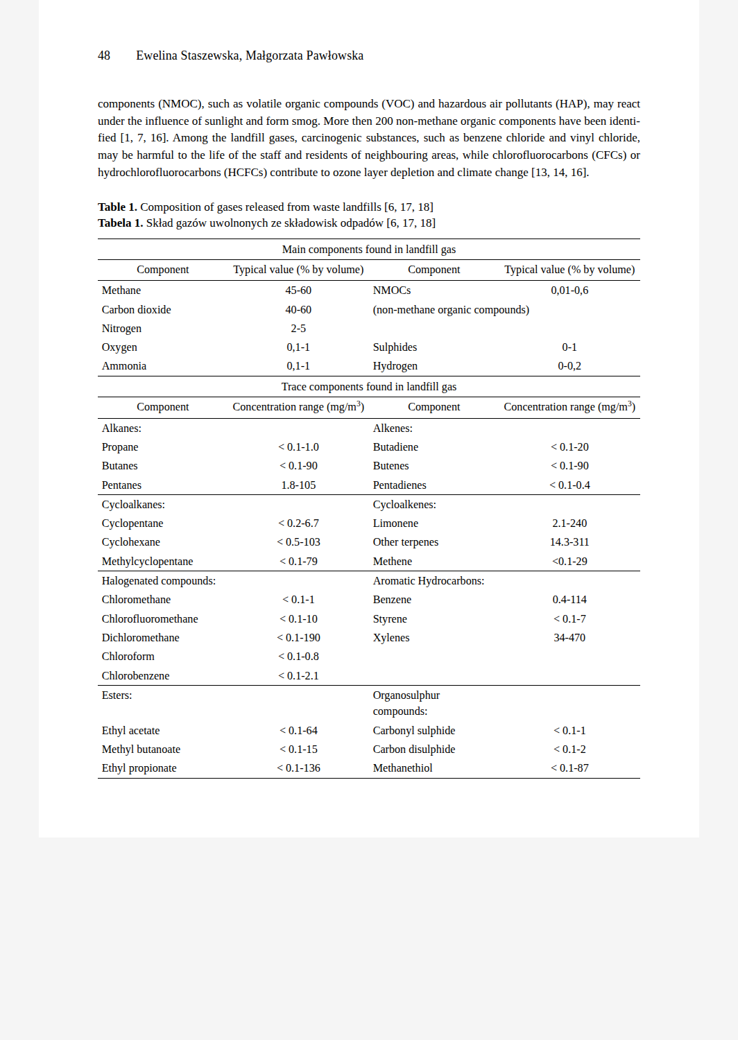48 Ewelina Staszewska, Małgorzata Pawłowska
components (NMOC), such as volatile organic compounds (VOC) and hazardous air pollutants (HAP), may react under the influence of sunlight and form smog. More then 200 non-methane organic components have been identified [1, 7, 16]. Among the landfill gases, carcinogenic substances, such as benzene chloride and vinyl chloride, may be harmful to the life of the staff and residents of neighbouring areas, while chlorofluorocarbons (CFCs) or hydrochlorofluorocarbons (HCFCs) contribute to ozone layer depletion and climate change [13, 14, 16].
Table 1. Composition of gases released from waste landfills [6, 17, 18]
Tabela 1. Skład gazów uwolnonych ze składowisk odpadów [6, 17, 18]
| Main components found in landfill gas |
| Component | Typical value (% by volume) | Component | Typical value (% by volume) |
| Methane | 45-60 | NMOCs | 0,01-0,6 |
| Carbon dioxide | 40-60 | (non-methane organic compounds) |
| Nitrogen | 2-5 | | |
| Oxygen | 0,1-1 | Sulphides | 0-1 |
| Ammonia | 0,1-1 | Hydrogen | 0-0,2 |
| Trace components found in landfill gas |
| Component | Concentration range (mg/m 3 ) | Component | Concentration range (mg/m 3 ) |
| Alkanes: | | Alkenes: | |
| Propane | < 0.1-1.0 | Butadiene | < 0.1-20 |
| Butanes | < 0.1-90 | Butenes | < 0.1-90 |
| Pentanes | 1.8-105 | Pentadienes | < 0.1-0.4 |
| Cycloalkanes: | | Cycloalkenes: | |
| Cyclopentane | < 0.2-6.7 | Limonene | 2.1-240 |
| Cyclohexane | < 0.5-103 | Other terpenes | 14.3-311 |
| Methylcyclopentane | < 0.1-79 | Methene | <0.1-29 |
| Halogenated compounds: | | Aromatic Hydrocarbons: | |
| Chloromethane | < 0.1-1 | Benzene | 0.4-114 |
| Chlorofluoromethane | < 0.1-10 | Styrene | < 0.1-7 |
| Dichloromethane | < 0.1-190 | Xylenes | 34-470 |
| Chloroform | < 0.1-0.8 | | |
| Chlorobenzene | < 0.1-2.1 | | |
| Esters: | | Organosulphur compounds: | |
| Ethyl acetate | < 0.1-64 | Carbonyl sulphide | < 0.1-1 |
| Methyl butanoate | < 0.1-15 | Carbon disulphide | < 0.1-2 |
| Ethyl propionate | < 0.1-136 | Methanethiol | < 0.1-87 |